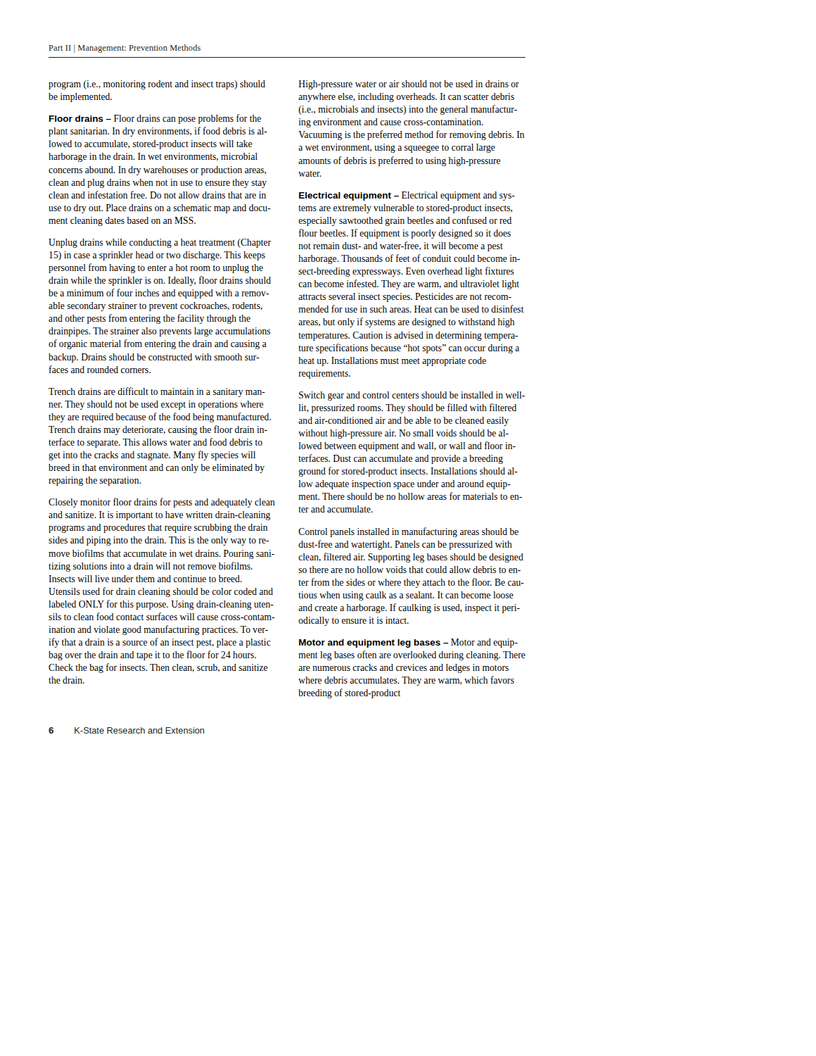Part II | Management: Prevention Methods
program (i.e., monitoring rodent and insect traps) should be implemented.
Floor drains – Floor drains can pose problems for the plant sanitarian. In dry environments, if food debris is allowed to accumulate, stored-product insects will take harborage in the drain. In wet environments, microbial concerns abound. In dry warehouses or production areas, clean and plug drains when not in use to ensure they stay clean and infestation free. Do not allow drains that are in use to dry out. Place drains on a schematic map and document cleaning dates based on an MSS.
Unplug drains while conducting a heat treatment (Chapter 15) in case a sprinkler head or two discharge. This keeps personnel from having to enter a hot room to unplug the drain while the sprinkler is on. Ideally, floor drains should be a minimum of four inches and equipped with a removable secondary strainer to prevent cockroaches, rodents, and other pests from entering the facility through the drainpipes. The strainer also prevents large accumulations of organic material from entering the drain and causing a backup. Drains should be constructed with smooth surfaces and rounded corners.
Trench drains are difficult to maintain in a sanitary manner. They should not be used except in operations where they are required because of the food being manufactured. Trench drains may deteriorate, causing the floor drain interface to separate. This allows water and food debris to get into the cracks and stagnate. Many fly species will breed in that environment and can only be eliminated by repairing the separation.
Closely monitor floor drains for pests and adequately clean and sanitize. It is important to have written drain-cleaning programs and procedures that require scrubbing the drain sides and piping into the drain. This is the only way to remove biofilms that accumulate in wet drains. Pouring sanitizing solutions into a drain will not remove biofilms. Insects will live under them and continue to breed. Utensils used for drain cleaning should be color coded and labeled ONLY for this purpose. Using drain-cleaning utensils to clean food contact surfaces will cause cross-contamination and violate good manufacturing practices. To verify that a drain is a source of an insect pest, place a plastic bag over the drain and tape it to the floor for 24 hours. Check the bag for insects. Then clean, scrub, and sanitize the drain.
High-pressure water or air should not be used in drains or anywhere else, including overheads. It can scatter debris (i.e., microbials and insects) into the general manufacturing environment and cause cross-contamination. Vacuuming is the preferred method for removing debris. In a wet environment, using a squeegee to corral large amounts of debris is preferred to using high-pressure water.
Electrical equipment – Electrical equipment and systems are extremely vulnerable to stored-product insects, especially sawtoothed grain beetles and confused or red flour beetles. If equipment is poorly designed so it does not remain dust- and water-free, it will become a pest harborage. Thousands of feet of conduit could become insect-breeding expressways. Even overhead light fixtures can become infested. They are warm, and ultraviolet light attracts several insect species. Pesticides are not recommended for use in such areas. Heat can be used to disinfest areas, but only if systems are designed to withstand high temperatures. Caution is advised in determining temperature specifications because “hot spots” can occur during a heat up. Installations must meet appropriate code requirements.
Switch gear and control centers should be installed in well-lit, pressurized rooms. They should be filled with filtered and air-conditioned air and be able to be cleaned easily without high-pressure air. No small voids should be allowed between equipment and wall, or wall and floor interfaces. Dust can accumulate and provide a breeding ground for stored-product insects. Installations should allow adequate inspection space under and around equipment. There should be no hollow areas for materials to enter and accumulate.
Control panels installed in manufacturing areas should be dust-free and watertight. Panels can be pressurized with clean, filtered air. Supporting leg bases should be designed so there are no hollow voids that could allow debris to enter from the sides or where they attach to the floor. Be cautious when using caulk as a sealant. It can become loose and create a harborage. If caulking is used, inspect it periodically to ensure it is intact.
Motor and equipment leg bases – Motor and equipment leg bases often are overlooked during cleaning. There are numerous cracks and crevices and ledges in motors where debris accumulates. They are warm, which favors breeding of stored-product
6 K-State Research and Extension